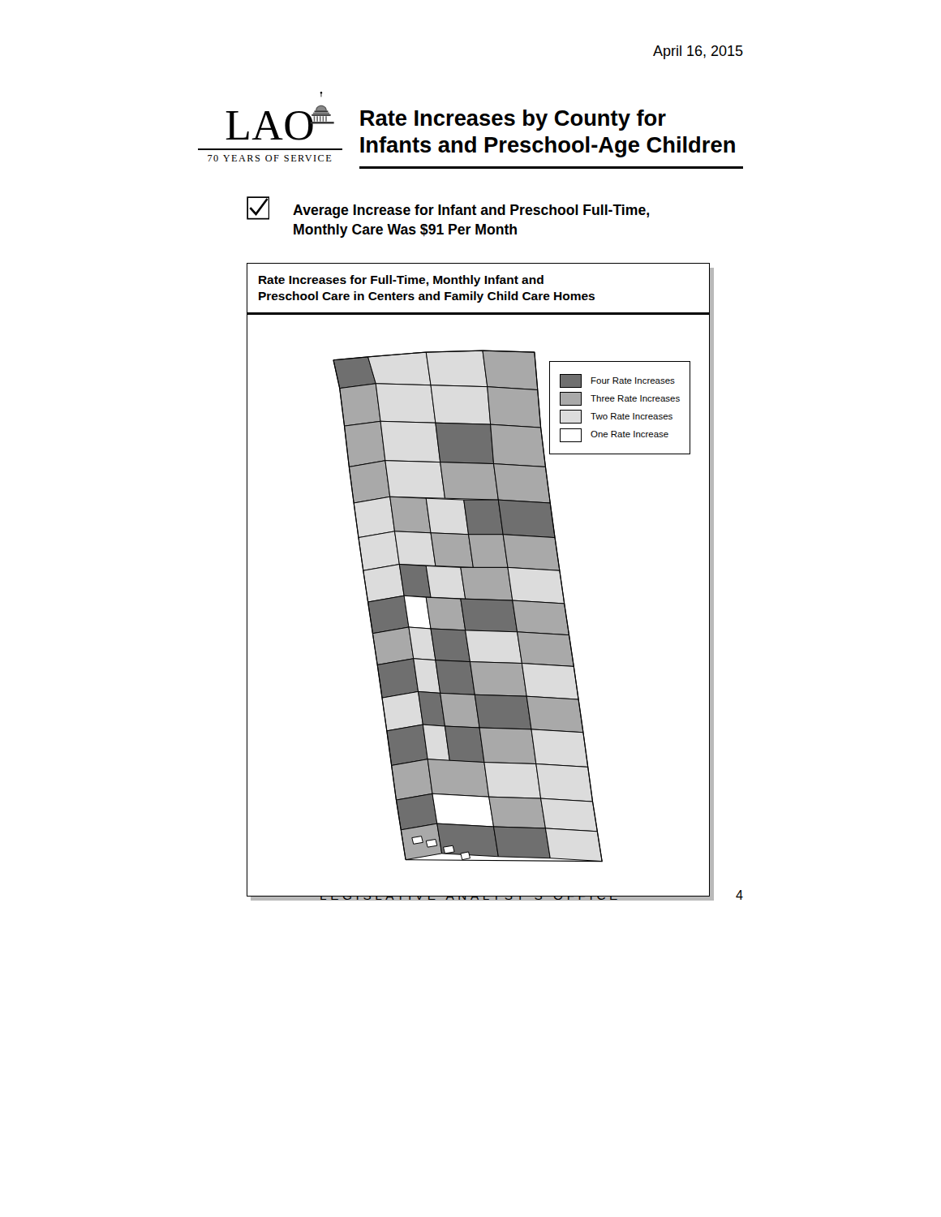April 16, 2015
LAO
70 YEARS OF SERVICE
Rate Increases by County for
Infants and Preschool-Age Children
Average Increase for Infant and Preschool Full-Time,
Monthly Care Was $91 Per Month
Rate Increases for Full-Time, Monthly Infant and
Preschool Care in Centers and Family Child Care Homes
Four Rate Increases
Three Rate Increases
Two Rate Increases
One Rate Increase
LEGISLATIVE ANALYST’S OFFICE
4